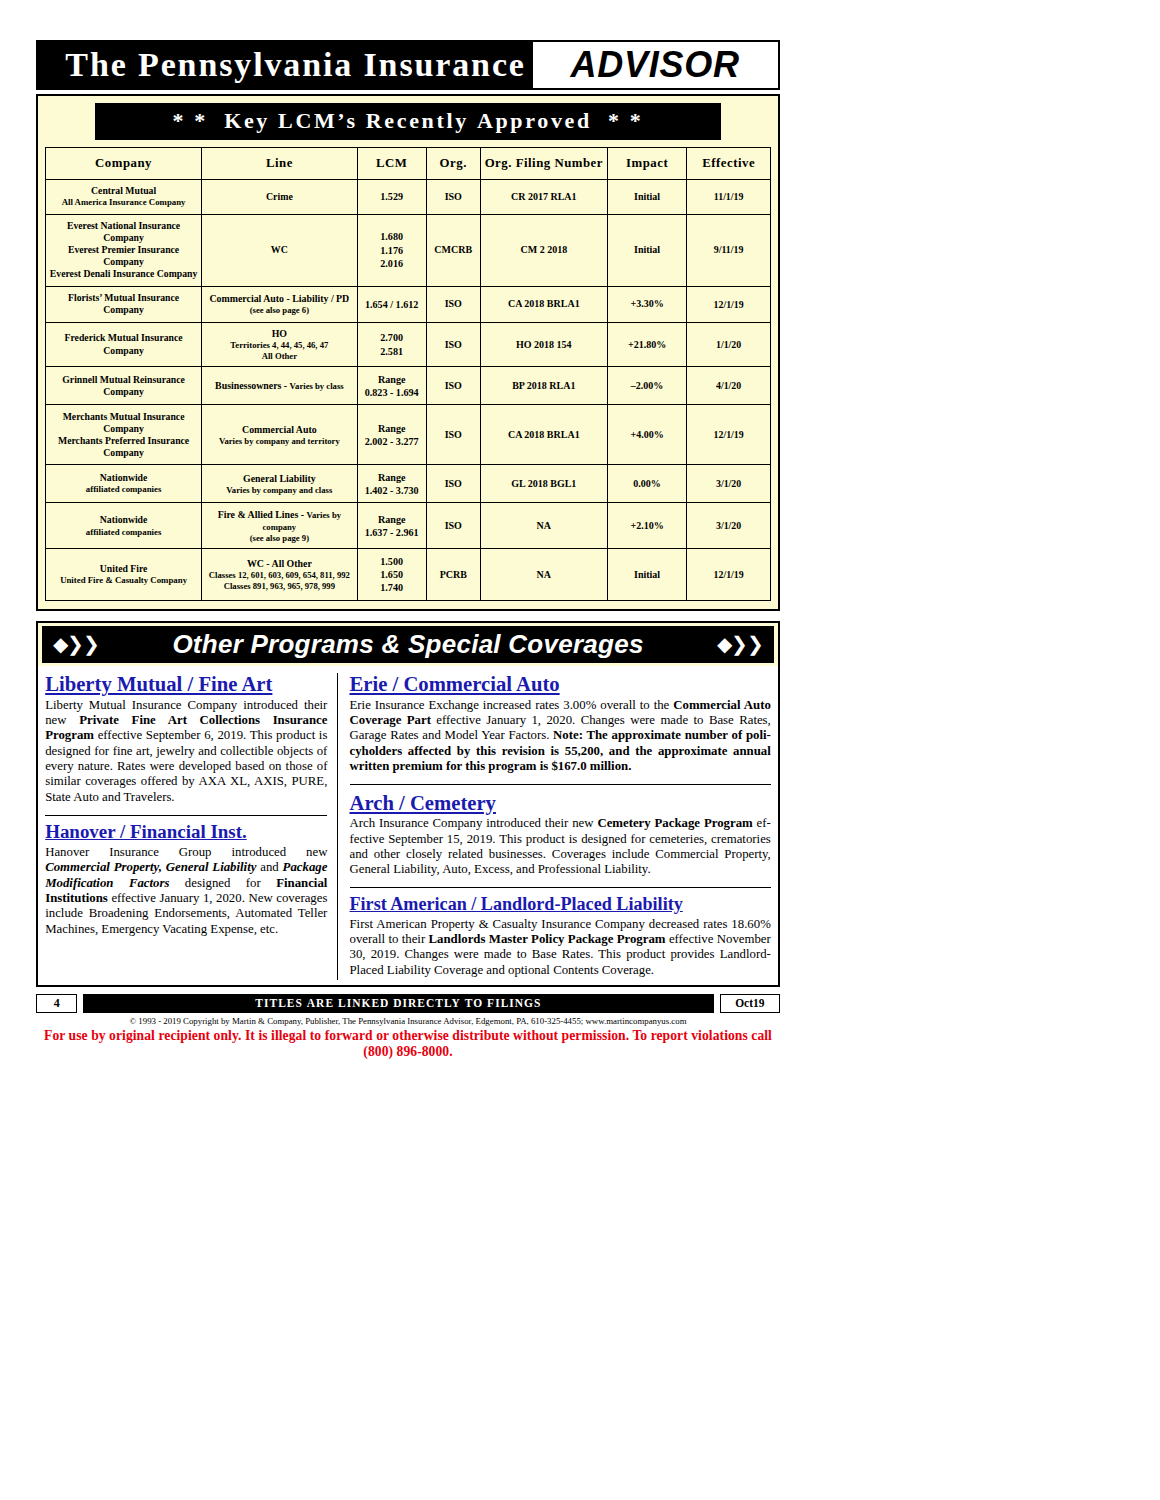The Pennsylvania Insurance
ADVISOR
* * Key LCM’s Recently Approved * *
| Company | Line | LCM | Org. | Org. Filing Number | Impact | Effective |
| --- | --- | --- | --- | --- | --- | --- |
| Central Mutual All America Insurance Company | Crime | 1.529 | ISO | CR 2017 RLA1 | Initial | 11/1/19 |
| Everest National Insurance Company Everest Premier Insurance Company Everest Denali Insurance Company | WC | 1.680 1.176 2.016 | CMCRB | CM 2 2018 | Initial | 9/11/19 |
| Florists’ Mutual Insurance Company | Commercial Auto - Liability / PD (see also page 6) | 1.654 / 1.612 | ISO | CA 2018 BRLA1 | +3.30% | 12/1/19 |
| Frederick Mutual Insurance Company | HO Territories 4, 44, 45, 46, 47 All Other | 2.700 2.581 | ISO | HO 2018 154 | +21.80% | 1/1/20 |
| Grinnell Mutual Reinsurance Company | Businessowners - Varies by class | Range 0.823 - 1.694 | ISO | BP 2018 RLA1 | –2.00% | 4/1/20 |
| Merchants Mutual Insurance Company Merchants Preferred Insurance Company | Commercial Auto Varies by company and territory | Range 2.002 - 3.277 | ISO | CA 2018 BRLA1 | +4.00% | 12/1/19 |
| Nationwide affiliated companies | General Liability Varies by company and class | Range 1.402 - 3.730 | ISO | GL 2018 BGL1 | 0.00% | 3/1/20 |
| Nationwide affiliated companies | Fire & Allied Lines - Varies by company (see also page 9) | Range 1.637 - 2.961 | ISO | NA | +2.10% | 3/1/20 |
| United Fire United Fire & Casualty Company | WC - All Other Classes 12, 601, 603, 609, 654, 811, 992 Classes 891, 963, 965, 978, 999 | 1.500 1.650 1.740 | PCRB | NA | Initial | 12/1/19 |
◆❯❯ Other Programs & Special Coverages ◆❯❯
Liberty Mutual / Fine Art
Liberty Mutual Insurance Company introduced their new Private Fine Art Collections Insurance Program effective September 6, 2019. This product is designed for fine art, jewelry and collectible objects of every nature. Rates were developed based on those of similar coverages offered by AXA XL, AXIS, PURE, State Auto and Travelers.
Hanover / Financial Inst.
Hanover Insurance Group introduced new Commercial Property, General Liability and Package Modification Factors designed for Financial Institutions effective January 1, 2020. New coverages include Broadening Endorsements, Automated Teller Machines, Emergency Vacating Expense, etc.
Erie / Commercial Auto
Erie Insurance Exchange increased rates 3.00% overall to the Commercial Auto Coverage Part effective January 1, 2020. Changes were made to Base Rates, Garage Rates and Model Year Factors. Note: The approximate number of policyholders affected by this revision is 55,200, and the approximate annual written premium for this program is $167.0 million.
Arch / Cemetery
Arch Insurance Company introduced their new Cemetery Package Program effective September 15, 2019. This product is designed for cemeteries, crematories and other closely related businesses. Coverages include Commercial Property, General Liability, Auto, Excess, and Professional Liability.
First American / Landlord-Placed Liability
First American Property & Casualty Insurance Company decreased rates 18.60% overall to their Landlords Master Policy Package Program effective November 30, 2019. Changes were made to Base Rates. This product provides Landlord-Placed Liability Coverage and optional Contents Coverage.
4
TITLES ARE LINKED DIRECTLY TO FILINGS
Oct19
© 1993 - 2019 Copyright by Martin & Company, Publisher, The Pennsylvania Insurance Advisor, Edgemont, PA, 610-325-4455; www.martincompanyus.com
For use by original recipient only. It is illegal to forward or otherwise distribute without permission. To report violations call (800) 896-8000.